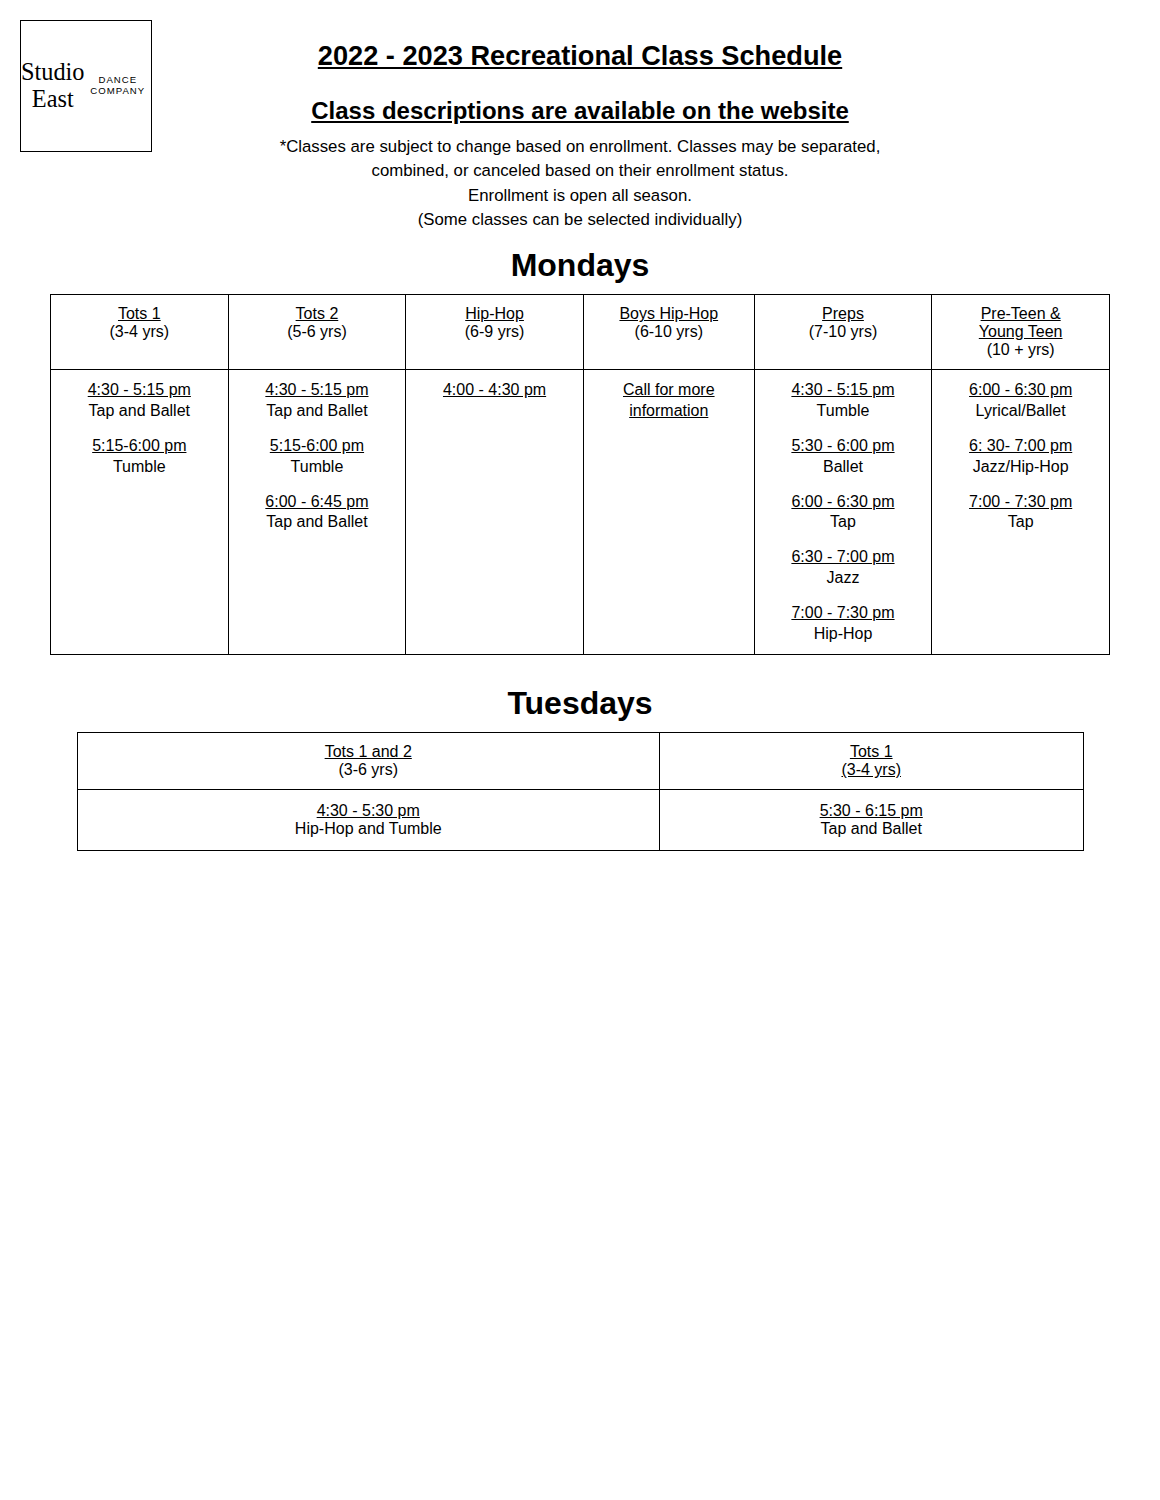Studio
East DANCE COMPANY
2022 - 2023 Recreational Class Schedule
Class descriptions are available on the website
*Classes are subject to change based on enrollment. Classes may be separated,
combined, or canceled based on their enrollment status.
Enrollment is open all season.
(Some classes can be selected individually)
Mondays
| Tots 1 (3-4 yrs) | Tots 2 (5-6 yrs) | Hip-Hop (6-9 yrs) | Boys Hip-Hop (6-10 yrs) | Preps (7-10 yrs) | Pre-Teen & Young Teen (10 + yrs) |
| --- | --- | --- | --- | --- | --- |
| 4:30 - 5:15 pm Tap and Ballet 5:15-6:00 pm Tumble | 4:30 - 5:15 pm Tap and Ballet 5:15-6:00 pm Tumble 6:00 - 6:45 pm Tap and Ballet | 4:00 - 4:30 pm | Call for more information | 4:30 - 5:15 pm Tumble 5:30 - 6:00 pm Ballet 6:00 - 6:30 pm Tap 6:30 - 7:00 pm Jazz 7:00 - 7:30 pm Hip-Hop | 6:00 - 6:30 pm Lyrical/Ballet 6: 30- 7:00 pm Jazz/Hip-Hop 7:00 - 7:30 pm Tap |
Tuesdays
| Tots 1 and 2 (3-6 yrs) | Tots 1 (3-4 yrs) |
| --- | --- |
| 4:30 - 5:30 pm Hip-Hop and Tumble | 5:30 - 6:15 pm Tap and Ballet |